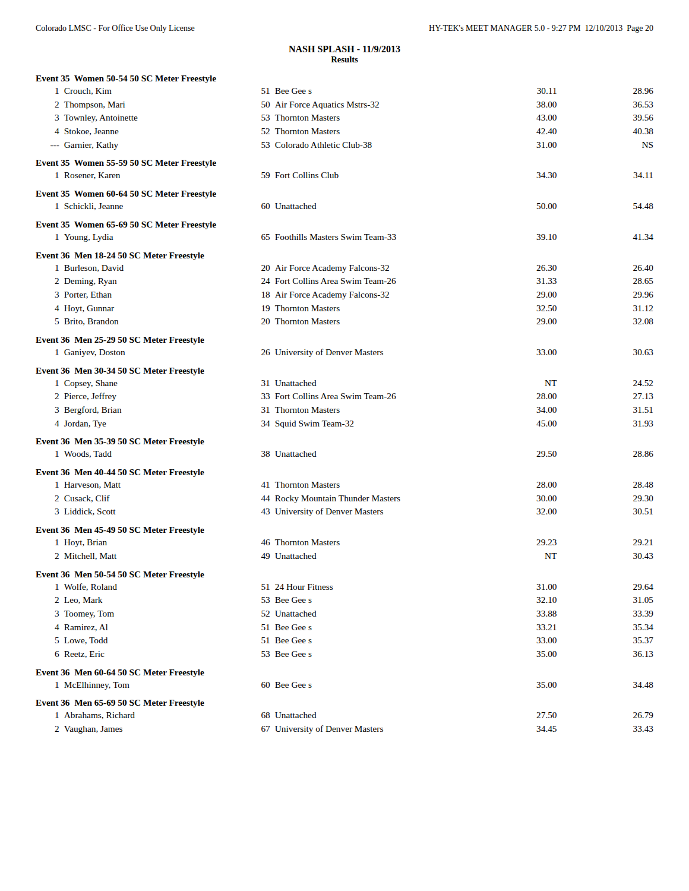Colorado LMSC - For Office Use Only License HY-TEK's MEET MANAGER 5.0 - 9:27 PM 12/10/2013 Page 20
NASH SPLASH - 11/9/2013
Results
Event 35 Women 50-54 50 SC Meter Freestyle
| 1 | Crouch, Kim | 51 | Bee Gee s | 30.11 | 28.96 |
| 2 | Thompson, Mari | 50 | Air Force Aquatics Mstrs-32 | 38.00 | 36.53 |
| 3 | Townley, Antoinette | 53 | Thornton Masters | 43.00 | 39.56 |
| 4 | Stokoe, Jeanne | 52 | Thornton Masters | 42.40 | 40.38 |
| --- | Garnier, Kathy | 53 | Colorado Athletic Club-38 | 31.00 | NS |
Event 35 Women 55-59 50 SC Meter Freestyle
| 1 | Rosener, Karen | 59 | Fort Collins Club | 34.30 | 34.11 |
Event 35 Women 60-64 50 SC Meter Freestyle
| 1 | Schickli, Jeanne | 60 | Unattached | 50.00 | 54.48 |
Event 35 Women 65-69 50 SC Meter Freestyle
| 1 | Young, Lydia | 65 | Foothills Masters Swim Team-33 | 39.10 | 41.34 |
Event 36 Men 18-24 50 SC Meter Freestyle
| 1 | Burleson, David | 20 | Air Force Academy Falcons-32 | 26.30 | 26.40 |
| 2 | Deming, Ryan | 24 | Fort Collins Area Swim Team-26 | 31.33 | 28.65 |
| 3 | Porter, Ethan | 18 | Air Force Academy Falcons-32 | 29.00 | 29.96 |
| 4 | Hoyt, Gunnar | 19 | Thornton Masters | 32.50 | 31.12 |
| 5 | Brito, Brandon | 20 | Thornton Masters | 29.00 | 32.08 |
Event 36 Men 25-29 50 SC Meter Freestyle
| 1 | Ganiyev, Doston | 26 | University of Denver Masters | 33.00 | 30.63 |
Event 36 Men 30-34 50 SC Meter Freestyle
| 1 | Copsey, Shane | 31 | Unattached | NT | 24.52 |
| 2 | Pierce, Jeffrey | 33 | Fort Collins Area Swim Team-26 | 28.00 | 27.13 |
| 3 | Bergford, Brian | 31 | Thornton Masters | 34.00 | 31.51 |
| 4 | Jordan, Tye | 34 | Squid Swim Team-32 | 45.00 | 31.93 |
Event 36 Men 35-39 50 SC Meter Freestyle
| 1 | Woods, Tadd | 38 | Unattached | 29.50 | 28.86 |
Event 36 Men 40-44 50 SC Meter Freestyle
| 1 | Harveson, Matt | 41 | Thornton Masters | 28.00 | 28.48 |
| 2 | Cusack, Clif | 44 | Rocky Mountain Thunder Masters | 30.00 | 29.30 |
| 3 | Liddick, Scott | 43 | University of Denver Masters | 32.00 | 30.51 |
Event 36 Men 45-49 50 SC Meter Freestyle
| 1 | Hoyt, Brian | 46 | Thornton Masters | 29.23 | 29.21 |
| 2 | Mitchell, Matt | 49 | Unattached | NT | 30.43 |
Event 36 Men 50-54 50 SC Meter Freestyle
| 1 | Wolfe, Roland | 51 | 24 Hour Fitness | 31.00 | 29.64 |
| 2 | Leo, Mark | 53 | Bee Gee s | 32.10 | 31.05 |
| 3 | Toomey, Tom | 52 | Unattached | 33.88 | 33.39 |
| 4 | Ramirez, Al | 51 | Bee Gee s | 33.21 | 35.34 |
| 5 | Lowe, Todd | 51 | Bee Gee s | 33.00 | 35.37 |
| 6 | Reetz, Eric | 53 | Bee Gee s | 35.00 | 36.13 |
Event 36 Men 60-64 50 SC Meter Freestyle
| 1 | McElhinney, Tom | 60 | Bee Gee s | 35.00 | 34.48 |
Event 36 Men 65-69 50 SC Meter Freestyle
| 1 | Abrahams, Richard | 68 | Unattached | 27.50 | 26.79 |
| 2 | Vaughan, James | 67 | University of Denver Masters | 34.45 | 33.43 |